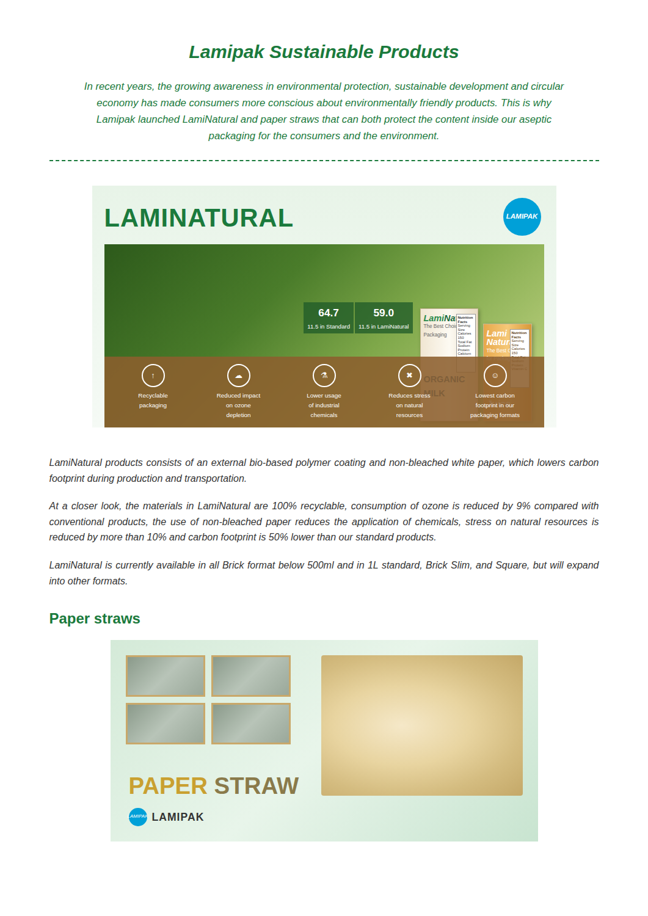Lamipak Sustainable Products
In recent years, the growing awareness in environmental protection, sustainable development and circular economy has made consumers more conscious about environmentally friendly products. This is why Lamipak launched LamiNatural and paper straws that can both protect the content inside our aseptic packaging for the consumers and the environment.
LAMINATURAL
LAMIPAK
64.711.5 in Standard
59.011.5 in LamiNatural
Lami Natural
The Best Choice for Packaging
Nutrition Facts
Serving Size
Calories 150
Total Fat
Sodium
Protein
Calcium
Organic
Milk
Lami
Natural
The Best Choice for Packaging
Nutrition Facts
Serving Size
Calories 150
Total Fat
Sodium
Protein
Vitamin C
Juice
↑
Recyclable
packaging
☁
Reduced impact
on ozone
depletion
⚗
Lower usage
of industrial
chemicals
✖
Reduces stress
on natural
resources
☺
Lowest carbon
footprint in our
packaging formats
LamiNatural products consists of an external bio-based polymer coating and non-bleached white paper, which lowers carbon footprint during production and transportation.
At a closer look, the materials in LamiNatural are 100% recyclable, consumption of ozone is reduced by 9% compared with conventional products, the use of non-bleached paper reduces the application of chemicals, stress on natural resources is reduced by more than 10% and carbon footprint is 50% lower than our standard products.
LamiNatural is currently available in all Brick format below 500ml and in 1L standard, Brick Slim, and Square, but will expand into other formats.
Paper straws
PAPER STRAW
LAMIPAK
LAMIPAK